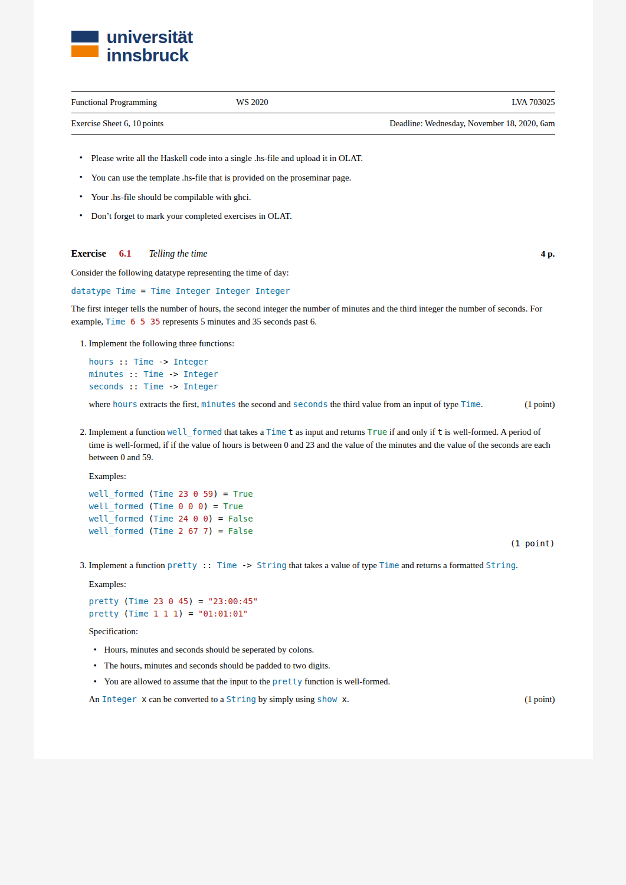universität
innsbruck
| Functional Programming | WS 2020 | LVA 703025 |
| Exercise Sheet 6, 10 points | | Deadline: Wednesday, November 18, 2020, 6am |
Please write all the Haskell code into a single .hs-file and upload it in OLAT.
You can use the template .hs-file that is provided on the proseminar page.
Your .hs-file should be compilable with ghci.
Don’t forget to mark your completed exercises in OLAT.
Exercise 6.1 Telling the time 4 p.
Consider the following datatype representing the time of day:
datatype Time = Time Integer Integer Integer
The first integer tells the number of hours, the second integer the number of minutes and the third integer the number of seconds. For example, Time 6 5 35 represents 5 minutes and 35 seconds past 6.
Implement the following three functions:
hours :: Time -> Integer minutes :: Time -> Integer seconds :: Time -> Integer
(1 point) where hours extracts the first, minutes the second and seconds the third value from an input of type Time.
Implement a function well_formed that takes a Time t as input and returns True if and only if t is well-formed. A period of time is well-formed, if if the value of hours is between 0 and 23 and the value of the minutes and the value of the seconds are each between 0 and 59.
Examples:
well_formed (Time 23 0 59) = True well_formed (Time 0 0 0) = True well_formed (Time 24 0 0) = False well_formed (Time 2 67 7) = False (1 point)
Implement a function pretty :: Time -> String that takes a value of type Time and returns a formatted String.
Examples:
pretty (Time 23 0 45) = "23:00:45" pretty (Time 1 1 1) = "01:01:01"
Specification:
Hours, minutes and seconds should be seperated by colons.
The hours, minutes and seconds should be padded to two digits.
You are allowed to assume that the input to the pretty function is well-formed.
(1 point) An Integer x can be converted to a String by simply using show x.